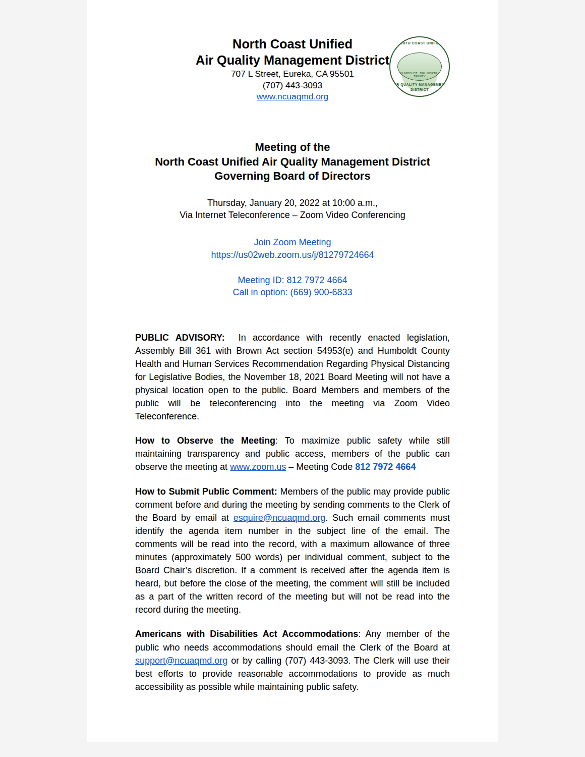NORTH COAST UNIFIED
HUMBOLDT DEL NORTE TRINITY
AIR QUALITY MANAGEMENT DISTRICT
North Coast Unified
Air Quality Management District
707 L Street, Eureka, CA 95501
(707) 443-3093
www.ncuaqmd.org
Meeting of the
North Coast Unified Air Quality Management District
Governing Board of Directors
Thursday, January 20, 2022 at 10:00 a.m.,
Via Internet Teleconference – Zoom Video Conferencing
Join Zoom Meeting
https://us02web.zoom.us/j/81279724664
Meeting ID: 812 7972 4664
Call in option: (669) 900-6833
PUBLIC ADVISORY: In accordance with recently enacted legislation, Assembly Bill 361 with Brown Act section 54953(e) and Humboldt County Health and Human Services Recommendation Regarding Physical Distancing for Legislative Bodies, the November 18, 2021 Board Meeting will not have a physical location open to the public. Board Members and members of the public will be teleconferencing into the meeting via Zoom Video Teleconference.
How to Observe the Meeting: To maximize public safety while still maintaining transparency and public access, members of the public can observe the meeting at www.zoom.us – Meeting Code 812 7972 4664
How to Submit Public Comment: Members of the public may provide public comment before and during the meeting by sending comments to the Clerk of the Board by email at esquire@ncuaqmd.org. Such email comments must identify the agenda item number in the subject line of the email. The comments will be read into the record, with a maximum allowance of three minutes (approximately 500 words) per individual comment, subject to the Board Chair’s discretion. If a comment is received after the agenda item is heard, but before the close of the meeting, the comment will still be included as a part of the written record of the meeting but will not be read into the record during the meeting.
Americans with Disabilities Act Accommodations: Any member of the public who needs accommodations should email the Clerk of the Board at support@ncuaqmd.org or by calling (707) 443-3093. The Clerk will use their best efforts to provide reasonable accommodations to provide as much accessibility as possible while maintaining public safety.